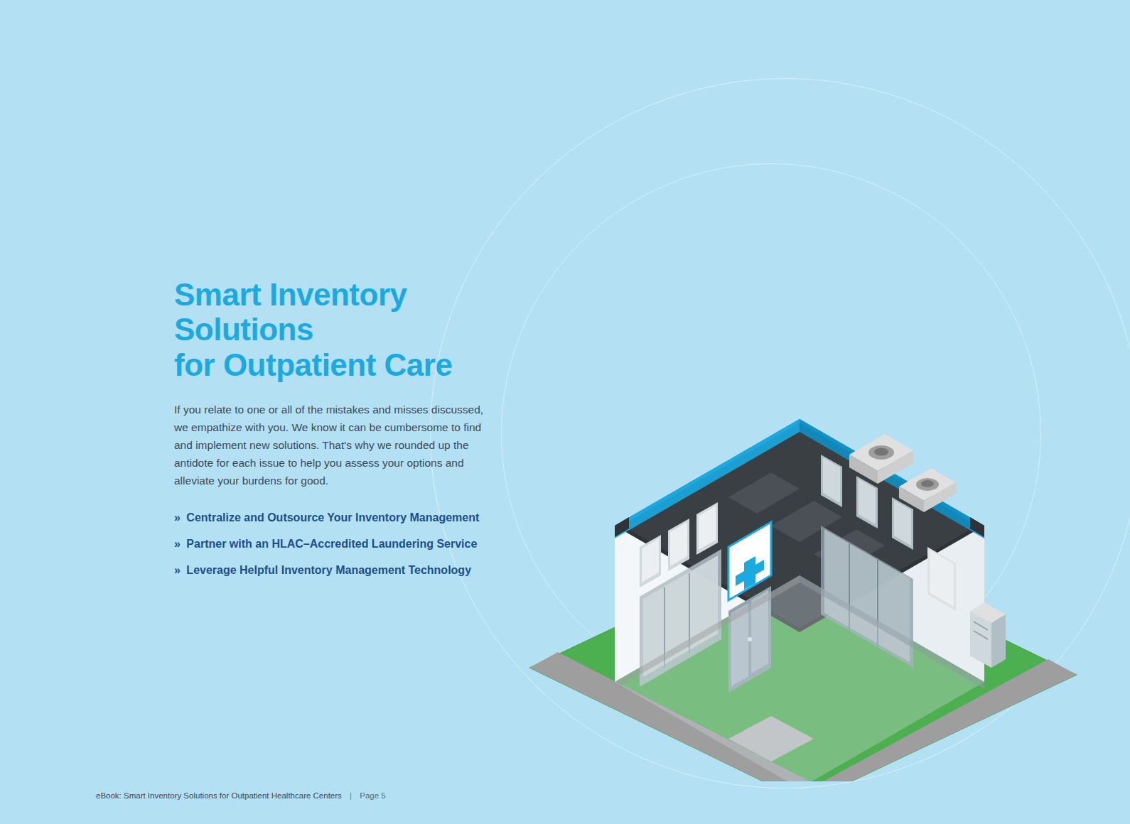Smart Inventory Solutions
for Outpatient Care
If you relate to one or all of the mistakes and misses discussed, we empathize with you. We know it can be cumbersome to find and implement new solutions. That's why we rounded up the antidote for each issue to help you assess your options and alleviate your burdens for good.
» Centralize and Outsource Your Inventory Management
» Partner with an HLAC–Accredited Laundering Service
» Leverage Helpful Inventory Management Technology
eBook: Smart Inventory Solutions for Outpatient Healthcare Centers | Page 5